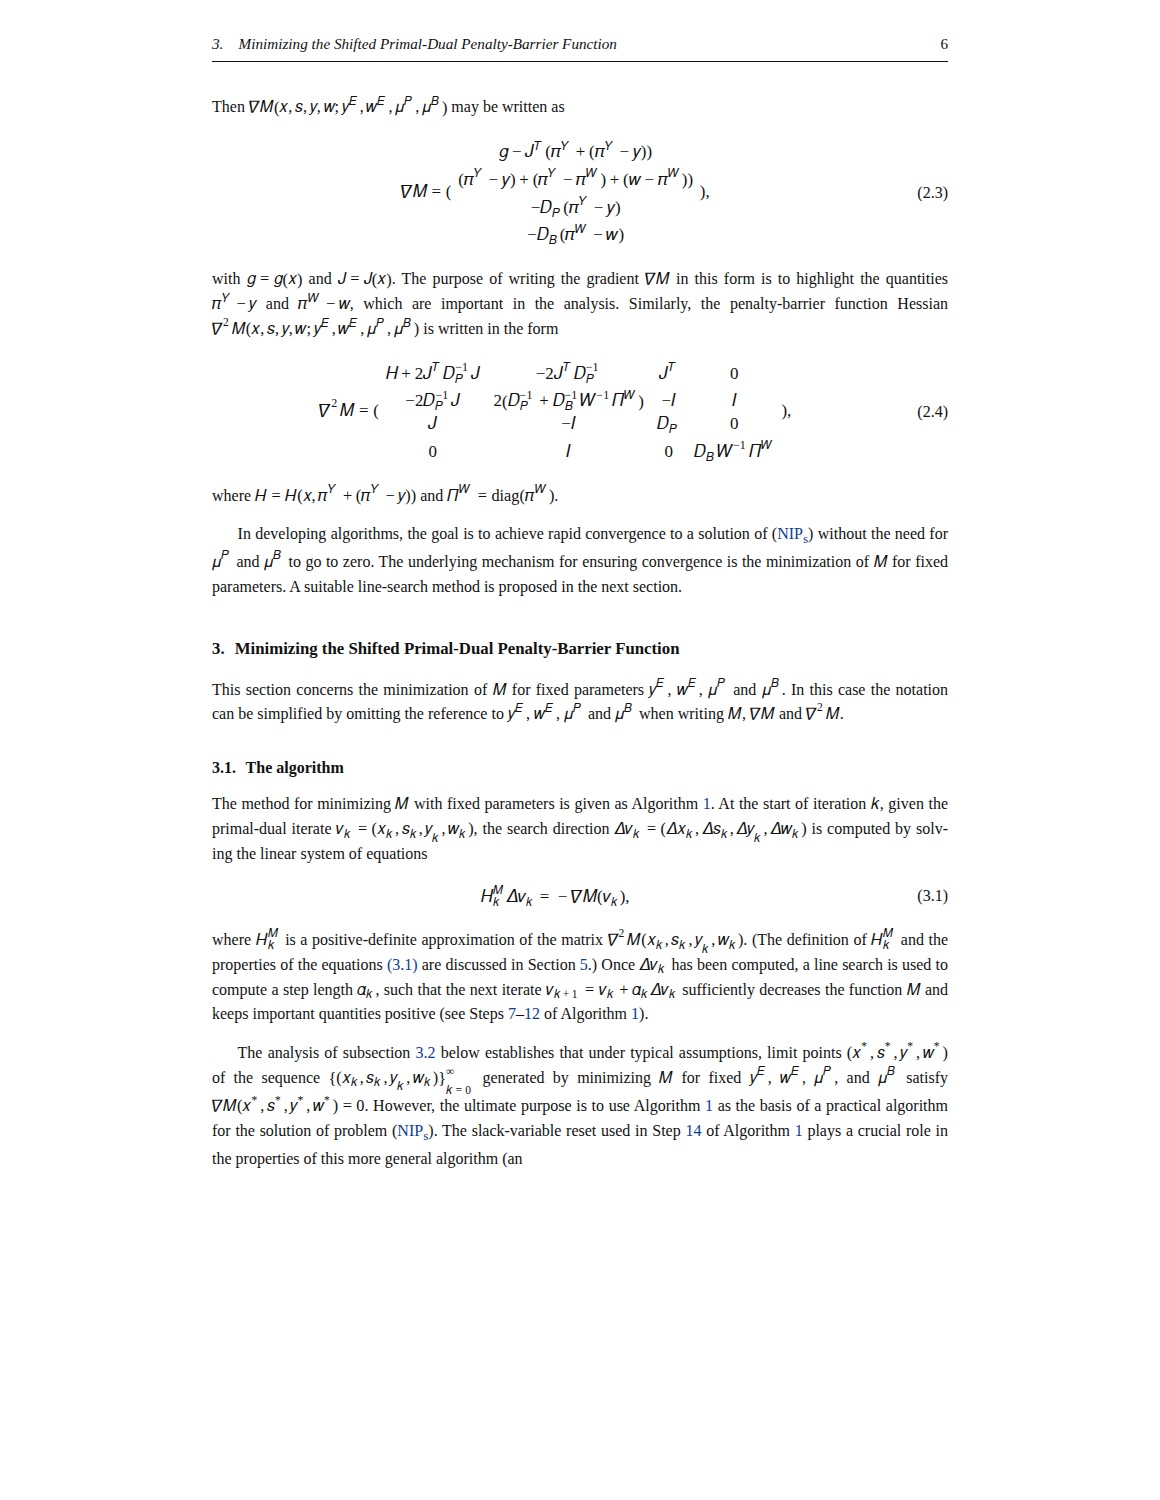3. Minimizing the Shifted Primal-Dual Penalty-Barrier Function 6
Then ∇M(x,s,y,w;yE,wE,μP,μB) may be written as
∇M = ( g−JT(πY+(πY−y)) (πY−y)+(πY−πW)+(w−πW)) −DP(πY−y) −DB(πW−w) ) ,
(2.3)
with g=g(x) and J=J(x). The purpose of writing the gradient ∇M in this form is to highlight the quantities πY−y and πW−w, which are important in the analysis. Similarly, the penalty-barrier function Hessian ∇2M(x,s,y,w;yE,wE,μP,μB) is written in the form
∇2M = ( H+2JTDP−1J −2JTDP−1 JT 0 −2DP−1J 2(DP−1+DB−1W−1ΠW) −I I J −I DP 0 0 I 0 DBW−1ΠW ) ,
(2.4)
where H=H(x,πY+(πY−y)) and ΠW=diag(πW).
In developing algorithms, the goal is to achieve rapid convergence to a solution of (NIPs) without the need for μP and μB to go to zero. The underlying mechanism for ensuring convergence is the minimization of M for fixed parameters. A suitable line-search method is proposed in the next section.
3. Minimizing the Shifted Primal-Dual Penalty-Barrier Function
This section concerns the minimization of M for fixed parameters yE, wE, μP and μB. In this case the notation can be simplified by omitting the reference to yE, wE, μP and μB when writing M, ∇M and ∇2M.
3.1. The algorithm
The method for minimizing M with fixed parameters is given as Algorithm 1. At the start of iteration k, given the primal-dual iterate vk=(xk,sk,yk,wk), the search direction Δvk=(Δxk,Δsk,Δyk,Δwk) is computed by solving the linear system of equations
HkM Δvk = −∇M(vk) ,
(3.1)
where HkM is a positive-definite approximation of the matrix ∇2M(xk,sk,yk,wk). (The definition of HkM and the properties of the equations (3.1) are discussed in Section 5.) Once Δvk has been computed, a line search is used to compute a step length αk, such that the next iterate vk+1=vk+αkΔvk sufficiently decreases the function M and keeps important quantities positive (see Steps 7–12 of Algorithm 1).
The analysis of subsection 3.2 below establishes that under typical assumptions, limit points (x*,s*,y*,w*) of the sequence {(xk,sk,yk,wk)}k=0∞ generated by minimizing M for fixed yE, wE, μP, and μB satisfy ∇M(x*,s*,y*,w*)=0. However, the ultimate purpose is to use Algorithm 1 as the basis of a practical algorithm for the solution of problem (NIPs). The slack-variable reset used in Step 14 of Algorithm 1 plays a crucial role in the properties of this more general algorithm (an